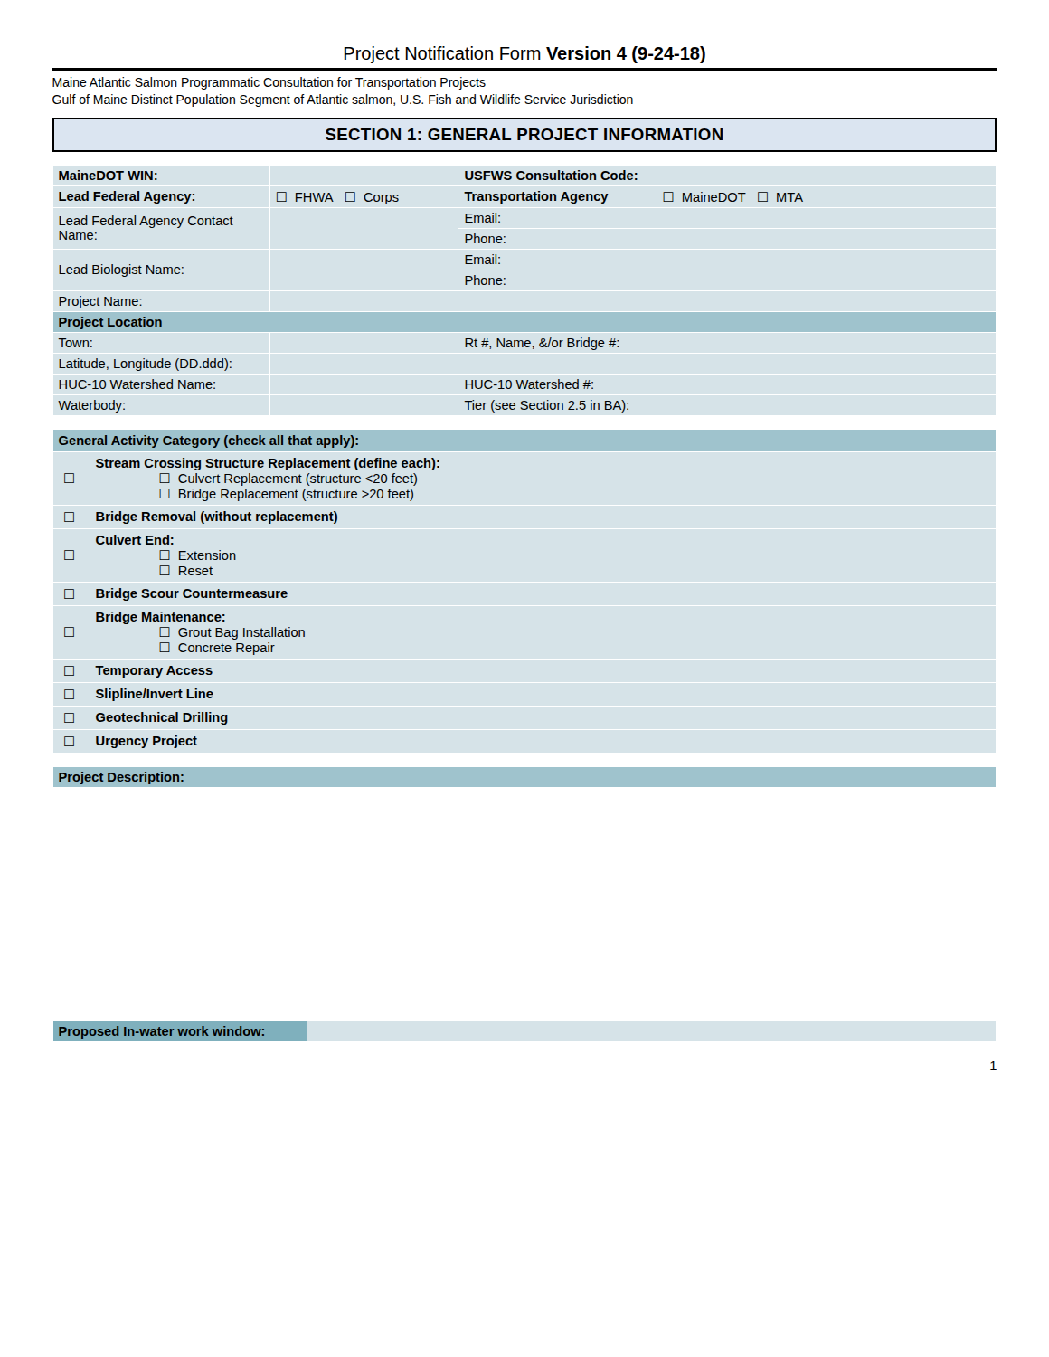Project Notification Form Version 4 (9-24-18)
Maine Atlantic Salmon Programmatic Consultation for Transportation Projects
Gulf of Maine Distinct Population Segment of Atlantic salmon, U.S. Fish and Wildlife Service Jurisdiction
SECTION 1: GENERAL PROJECT INFORMATION
| MaineDOT WIN: | | USFWS Consultation Code: | |
| Lead Federal Agency: | ☐ FHWA ☐ Corps | Transportation Agency | ☐ MaineDOT ☐ MTA |
| Lead Federal Agency Contact Name: | | Email: | |
| Phone: | |
| Lead Biologist Name: | | Email: | |
| Phone: | |
| Project Name: | |
| Project Location |
| Town: | | Rt #, Name, &/or Bridge #: | |
| Latitude, Longitude (DD.ddd): | |
| HUC-10 Watershed Name: | | HUC-10 Watershed #: | |
| Waterbody: | | Tier (see Section 2.5 in BA): | |
| General Activity Category (check all that apply): |
| ☐ | Stream Crossing Structure Replacement (define each): ☐ Culvert Replacement (structure <20 feet) ☐ Bridge Replacement (structure >20 feet) |
| ☐ | Bridge Removal (without replacement) |
| ☐ | Culvert End: ☐ Extension ☐ Reset |
| ☐ | Bridge Scour Countermeasure |
| ☐ | Bridge Maintenance: ☐ Grout Bag Installation ☐ Concrete Repair |
| ☐ | Temporary Access |
| ☐ | Slipline/Invert Line |
| ☐ | Geotechnical Drilling |
| ☐ | Urgency Project |
| Project Description: |
| Proposed In-water work window: | |
1